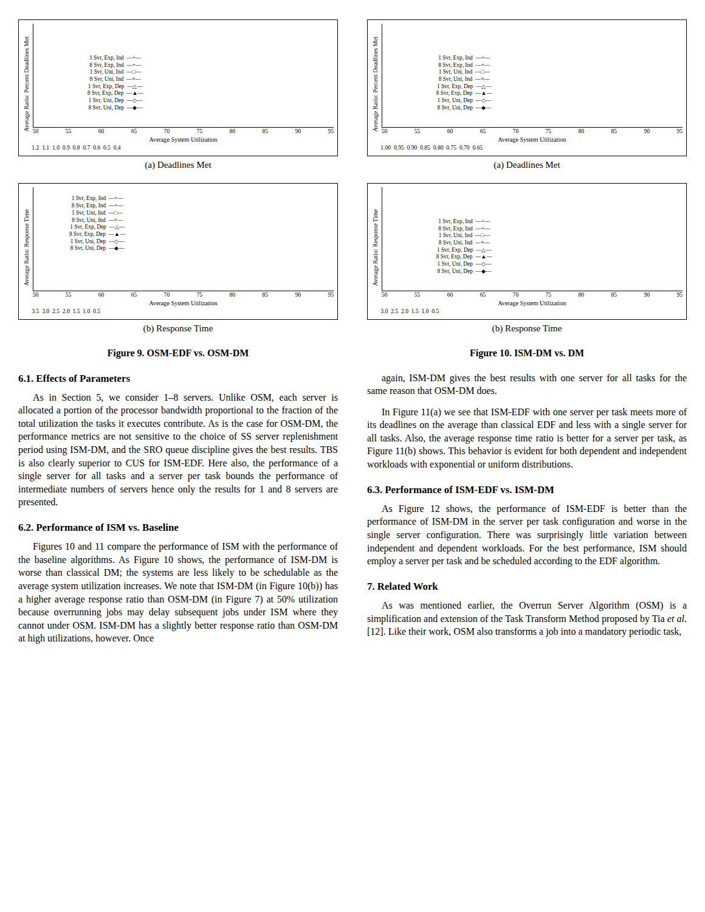| Average Ratio: Percent Deadlines Met | 1 Svr, Exp, Ind —+— 8 Svr, Exp, Ind —+— 1 Svr, Uni, Ind —□— 8 Svr, Uni, Ind —×— 1 Svr, Exp, Dep —△— 8 Svr, Exp, Dep —▲— 1 Svr, Uni, Dep —◇— 8 Svr, Uni, Dep —◆— 50 55 60 65 70 75 80 85 90 95 Average System Utilization |
1.2 1.1 1.0 0.9 0.8 0.7 0.6 0.5 0.4
(a) Deadlines Met
| Average Ratio: Response Time | 1 Svr, Exp, Ind —+— 8 Svr, Exp, Ind —+— 1 Svr, Uni, Ind —□— 8 Svr, Uni, Ind —×— 1 Svr, Exp, Dep —△— 8 Svr, Exp, Dep —▲— 1 Svr, Uni, Dep —◇— 8 Svr, Uni, Dep —◆— 50 55 60 65 70 75 80 85 90 95 Average System Utilization |
3.5 3.0 2.5 2.0 1.5 1.0 0.5
(b) Response Time
Figure 9. OSM-EDF vs. OSM-DM
6.1. Effects of Parameters
As in Section 5, we consider 1–8 servers. Unlike OSM, each server is allocated a portion of the processor bandwidth proportional to the fraction of the total utilization the tasks it executes contribute. As is the case for OSM-DM, the performance metrics are not sensitive to the choice of SS server replenishment period using ISM-DM, and the SRO queue discipline gives the best results. TBS is also clearly superior to CUS for ISM-EDF. Here also, the performance of a single server for all tasks and a server per task bounds the performance of intermediate numbers of servers hence only the results for 1 and 8 servers are presented.
6.2. Performance of ISM vs. Baseline
Figures 10 and 11 compare the performance of ISM with the performance of the baseline algorithms. As Figure 10 shows, the performance of ISM-DM is worse than classical DM; the systems are less likely to be schedulable as the average system utilization increases. We note that ISM-DM (in Figure 10(b)) has a higher average response ratio than OSM-DM (in Figure 7) at 50% utilization because overrunning jobs may delay subsequent jobs under ISM where they cannot under OSM. ISM-DM has a slightly better response ratio than OSM-DM at high utilizations, however. Once
| Average Ratio: Percent Deadlines Met | 1 Svr, Exp, Ind —+— 8 Svr, Exp, Ind —+— 1 Svr, Uni, Ind —□— 8 Svr, Uni, Ind —×— 1 Svr, Exp, Dep —△— 8 Svr, Exp, Dep —▲— 1 Svr, Uni, Dep —◇— 8 Svr, Uni, Dep —◆— 50 55 60 65 70 75 80 85 90 95 Average System Utilization |
1.00 0.95 0.90 0.85 0.80 0.75 0.70 0.65
(a) Deadlines Met
| Average Ratio: Response Time | 1 Svr, Exp, Ind —+— 8 Svr, Exp, Ind —+— 1 Svr, Uni, Ind —□— 8 Svr, Uni, Ind —×— 1 Svr, Exp, Dep —△— 8 Svr, Exp, Dep —▲— 1 Svr, Uni, Dep —◇— 8 Svr, Uni, Dep —◆— 50 55 60 65 70 75 80 85 90 95 Average System Utilization |
3.0 2.5 2.0 1.5 1.0 0.5
(b) Response Time
Figure 10. ISM-DM vs. DM
again, ISM-DM gives the best results with one server for all tasks for the same reason that OSM-DM does.
In Figure 11(a) we see that ISM-EDF with one server per task meets more of its deadlines on the average than classical EDF and less with a single server for all tasks. Also, the average response time ratio is better for a server per task, as Figure 11(b) shows. This behavior is evident for both dependent and independent workloads with exponential or uniform distributions.
6.3. Performance of ISM-EDF vs. ISM-DM
As Figure 12 shows, the performance of ISM-EDF is better than the performance of ISM-DM in the server per task configuration and worse in the single server configuration. There was surprisingly little variation between independent and dependent workloads. For the best performance, ISM should employ a server per task and be scheduled according to the EDF algorithm.
7. Related Work
As was mentioned earlier, the Overrun Server Algorithm (OSM) is a simplification and extension of the Task Transform Method proposed by Tia et al. [12]. Like their work, OSM also transforms a job into a mandatory periodic task,